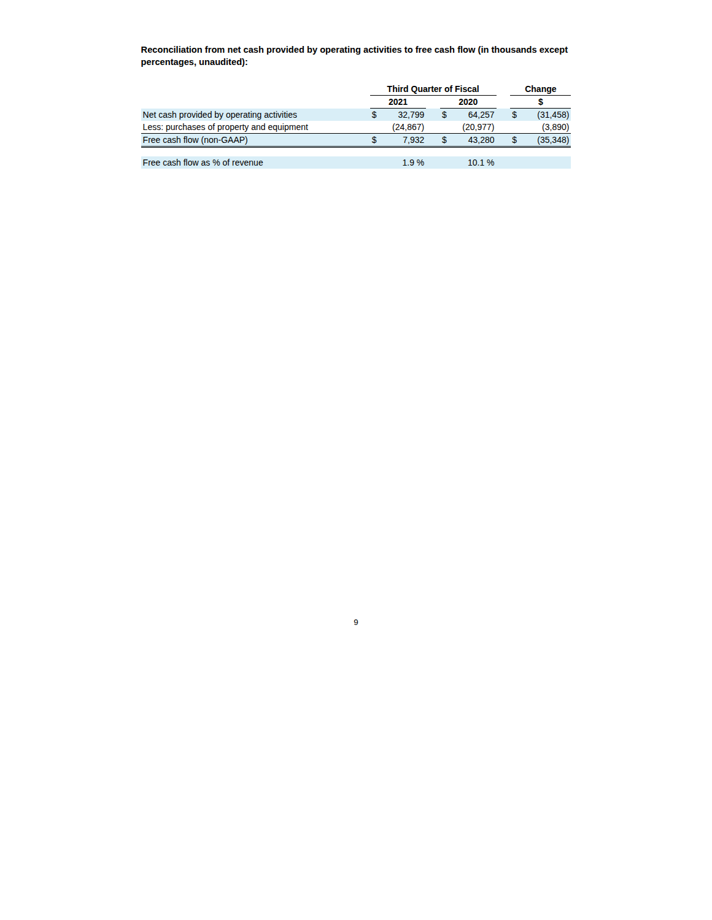Reconciliation from net cash provided by operating activities to free cash flow (in thousands except percentages, unaudited):
| | | Third Quarter of Fiscal | | Change |
| | | 2021 | | 2020 | | $ |
| Net cash provided by operating activities | | $ | 32,799 | | $ | 64,257 | | $ | (31,458) |
| Less: purchases of property and equipment | | | (24,867) | | | (20,977) | | | (3,890) |
| Free cash flow (non-GAAP) | | $ | 7,932 | | $ | 43,280 | | $ | (35,348) |
| Free cash flow as % of revenue | | | 1.9 % | | | 10.1 % | | | |
9